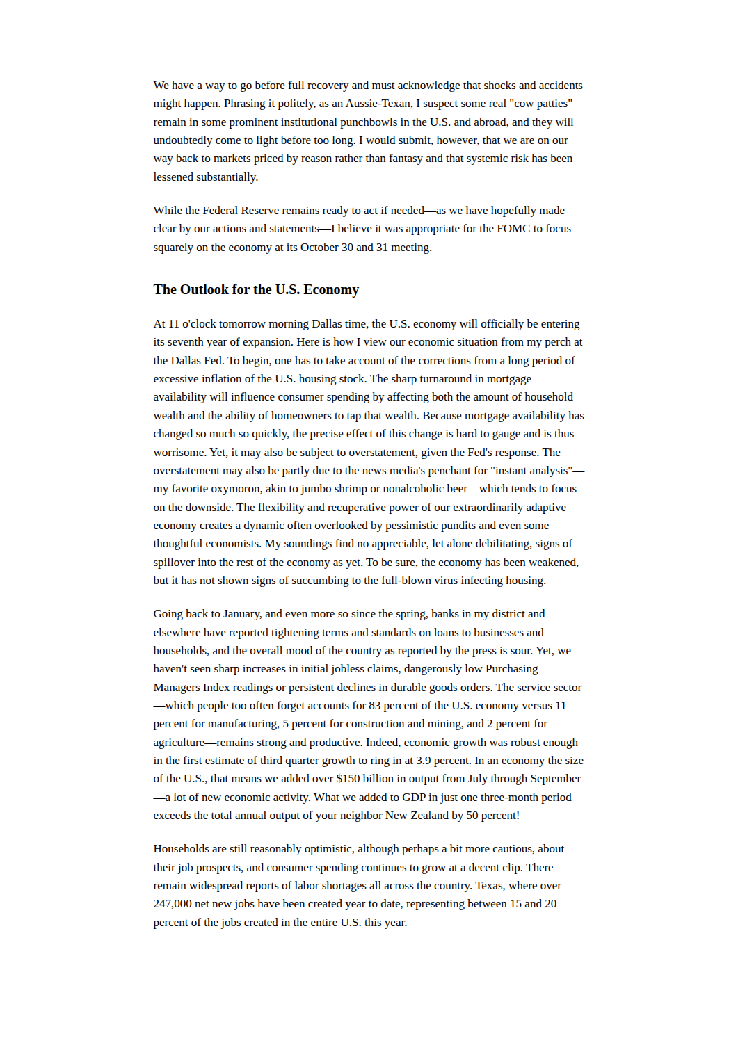We have a way to go before full recovery and must acknowledge that shocks and accidents might happen. Phrasing it politely, as an Aussie-Texan, I suspect some real "cow patties" remain in some prominent institutional punchbowls in the U.S. and abroad, and they will undoubtedly come to light before too long. I would submit, however, that we are on our way back to markets priced by reason rather than fantasy and that systemic risk has been lessened substantially.
While the Federal Reserve remains ready to act if needed—as we have hopefully made clear by our actions and statements—I believe it was appropriate for the FOMC to focus squarely on the economy at its October 30 and 31 meeting.
The Outlook for the U.S. Economy
At 11 o'clock tomorrow morning Dallas time, the U.S. economy will officially be entering its seventh year of expansion. Here is how I view our economic situation from my perch at the Dallas Fed. To begin, one has to take account of the corrections from a long period of excessive inflation of the U.S. housing stock. The sharp turnaround in mortgage availability will influence consumer spending by affecting both the amount of household wealth and the ability of homeowners to tap that wealth. Because mortgage availability has changed so much so quickly, the precise effect of this change is hard to gauge and is thus worrisome. Yet, it may also be subject to overstatement, given the Fed's response. The overstatement may also be partly due to the news media's penchant for "instant analysis"—my favorite oxymoron, akin to jumbo shrimp or nonalcoholic beer—which tends to focus on the downside. The flexibility and recuperative power of our extraordinarily adaptive economy creates a dynamic often overlooked by pessimistic pundits and even some thoughtful economists. My soundings find no appreciable, let alone debilitating, signs of spillover into the rest of the economy as yet. To be sure, the economy has been weakened, but it has not shown signs of succumbing to the full-blown virus infecting housing.
Going back to January, and even more so since the spring, banks in my district and elsewhere have reported tightening terms and standards on loans to businesses and households, and the overall mood of the country as reported by the press is sour. Yet, we haven't seen sharp increases in initial jobless claims, dangerously low Purchasing Managers Index readings or persistent declines in durable goods orders. The service sector—which people too often forget accounts for 83 percent of the U.S. economy versus 11 percent for manufacturing, 5 percent for construction and mining, and 2 percent for agriculture—remains strong and productive. Indeed, economic growth was robust enough in the first estimate of third quarter growth to ring in at 3.9 percent. In an economy the size of the U.S., that means we added over $150 billion in output from July through September—a lot of new economic activity. What we added to GDP in just one three-month period exceeds the total annual output of your neighbor New Zealand by 50 percent!
Households are still reasonably optimistic, although perhaps a bit more cautious, about their job prospects, and consumer spending continues to grow at a decent clip. There remain widespread reports of labor shortages all across the country. Texas, where over 247,000 net new jobs have been created year to date, representing between 15 and 20 percent of the jobs created in the entire U.S. this year.